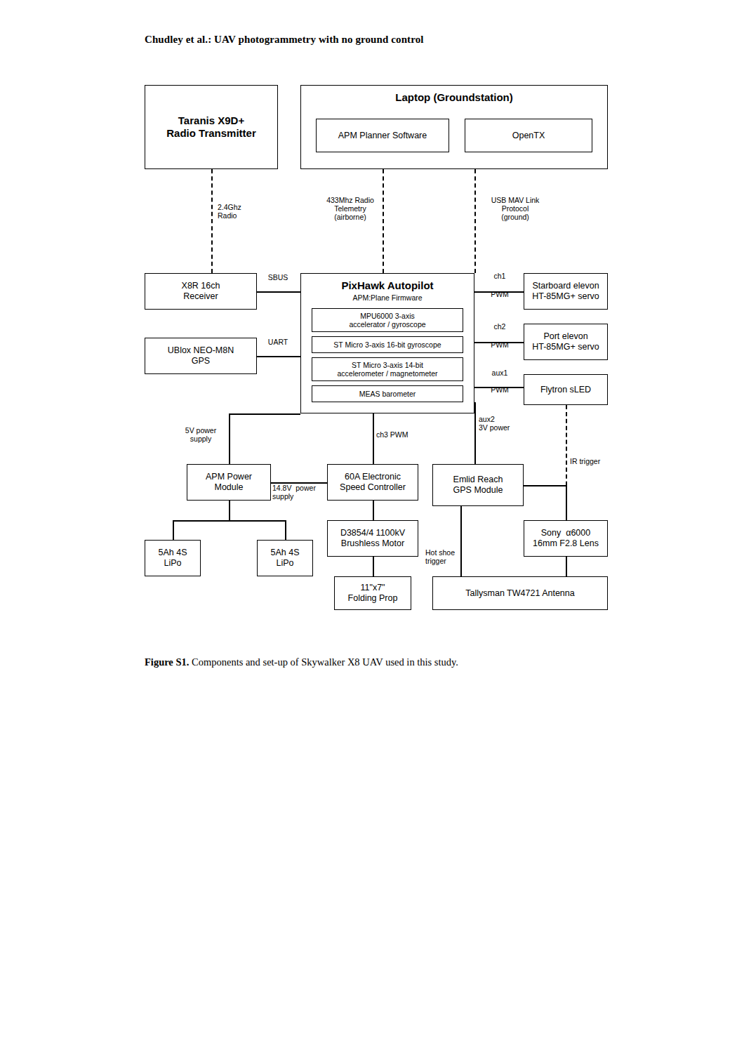Chudley et al.: UAV photogrammetry with no ground control
Taranis X9D+
Radio Transmitter
Laptop (Groundstation)
APM Planner Software
OpenTX
2.4Ghz
Radio
433Mhz Radio
Telemetry
(airborne)
USB MAV Link
Protocol
(ground)
X8R 16ch
Receiver
SBUS
UBlox NEO-M8N
GPS
UART
PixHawk Autopilot
APM:Plane Firmware
MPU6000 3-axis
accelerator / gyroscope
ST Micro 3-axis 16-bit gyroscope
ST Micro 3-axis 14-bit
accelerometer / magnetometer
MEAS barometer
Starboard elevon
HT-85MG+ servo
ch1
PWM
Port elevon
HT-85MG+ servo
ch2
PWM
Flytron sLED
aux1
PWM
5V power
supply
APM Power
Module
5Ah 4S
LiPo
5Ah 4S
LiPo
14.8V power
supply
60A Electronic
Speed Controller
ch3 PWM
D3854/4 1100kV
Brushless Motor
11"x7"
Folding Prop
aux2
3V power
Emlid Reach
GPS Module
Hot shoe
trigger
Tallysman TW4721 Antenna
Sony α6000
16mm F2.8 Lens
IR trigger
Figure S1. Components and set-up of Skywalker X8 UAV used in this study.